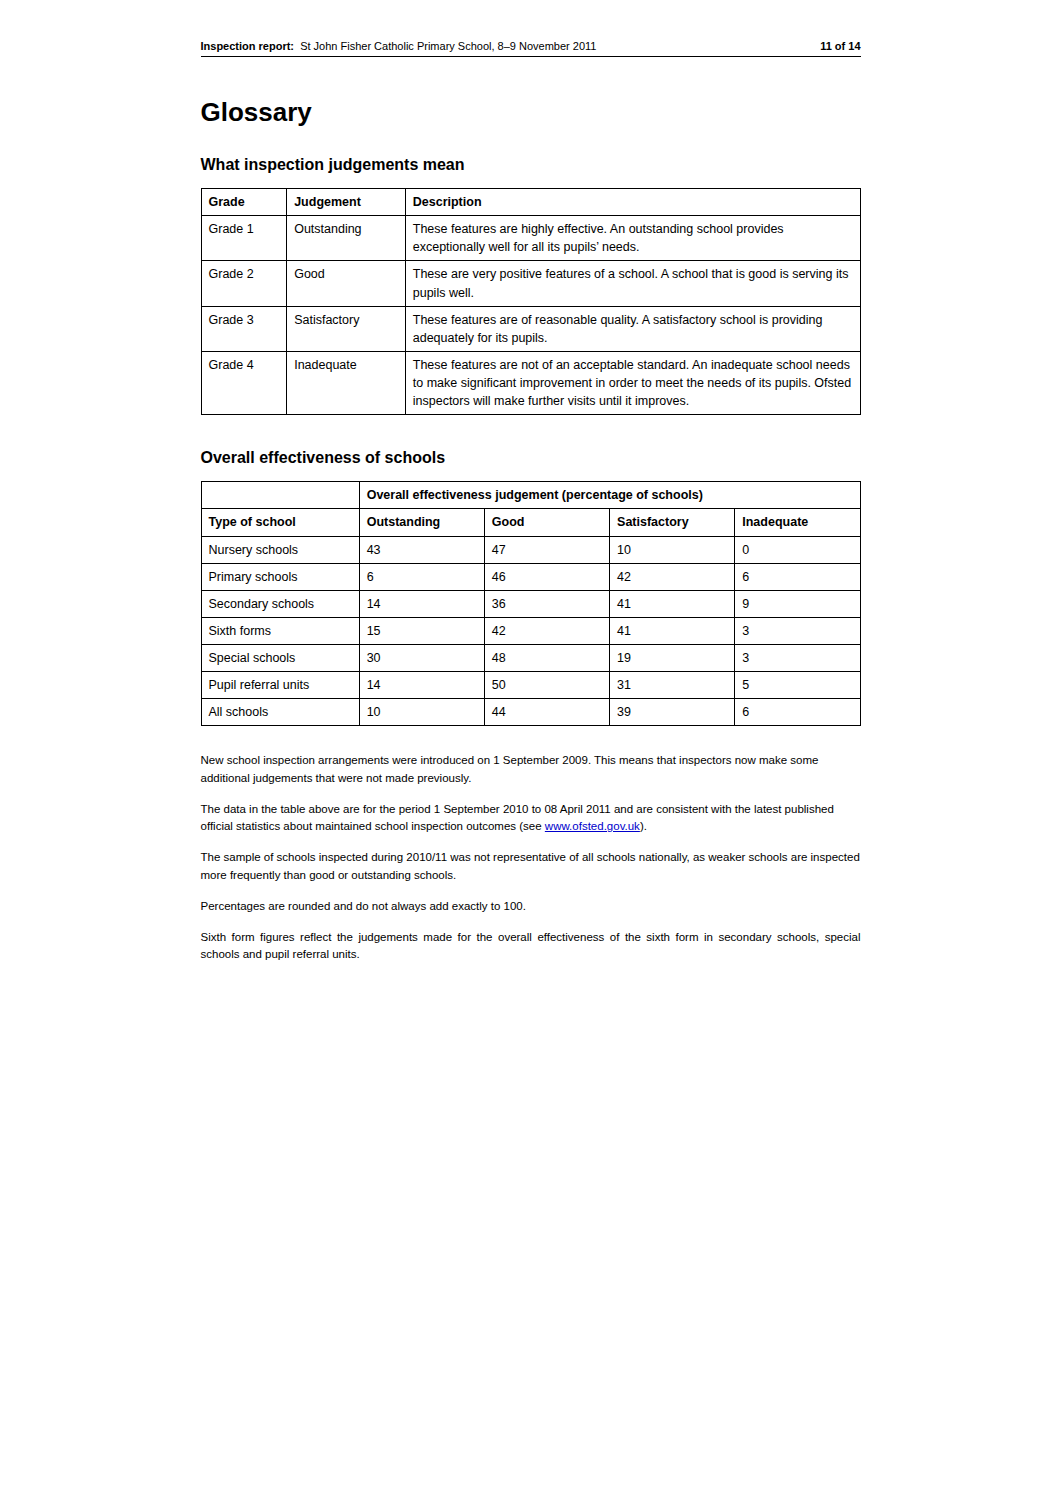Inspection report: St John Fisher Catholic Primary School, 8–9 November 2011
11 of 14
Glossary
What inspection judgements mean
| Grade | Judgement | Description |
| --- | --- | --- |
| Grade 1 | Outstanding | These features are highly effective. An outstanding school provides exceptionally well for all its pupils’ needs. |
| Grade 2 | Good | These are very positive features of a school. A school that is good is serving its pupils well. |
| Grade 3 | Satisfactory | These features are of reasonable quality. A satisfactory school is providing adequately for its pupils. |
| Grade 4 | Inadequate | These features are not of an acceptable standard. An inadequate school needs to make significant improvement in order to meet the needs of its pupils. Ofsted inspectors will make further visits until it improves. |
Overall effectiveness of schools
| | Overall effectiveness judgement (percentage of schools) |
| --- | --- |
| Type of school | Outstanding | Good | Satisfactory | Inadequate |
| Nursery schools | 43 | 47 | 10 | 0 |
| Primary schools | 6 | 46 | 42 | 6 |
| Secondary schools | 14 | 36 | 41 | 9 |
| Sixth forms | 15 | 42 | 41 | 3 |
| Special schools | 30 | 48 | 19 | 3 |
| Pupil referral units | 14 | 50 | 31 | 5 |
| All schools | 10 | 44 | 39 | 6 |
New school inspection arrangements were introduced on 1 September 2009. This means that inspectors now make some additional judgements that were not made previously.
The data in the table above are for the period 1 September 2010 to 08 April 2011 and are consistent with the latest published official statistics about maintained school inspection outcomes (see www.ofsted.gov.uk).
The sample of schools inspected during 2010/11 was not representative of all schools nationally, as weaker schools are inspected more frequently than good or outstanding schools.
Percentages are rounded and do not always add exactly to 100.
Sixth form figures reflect the judgements made for the overall effectiveness of the sixth form in secondary schools, special schools and pupil referral units.